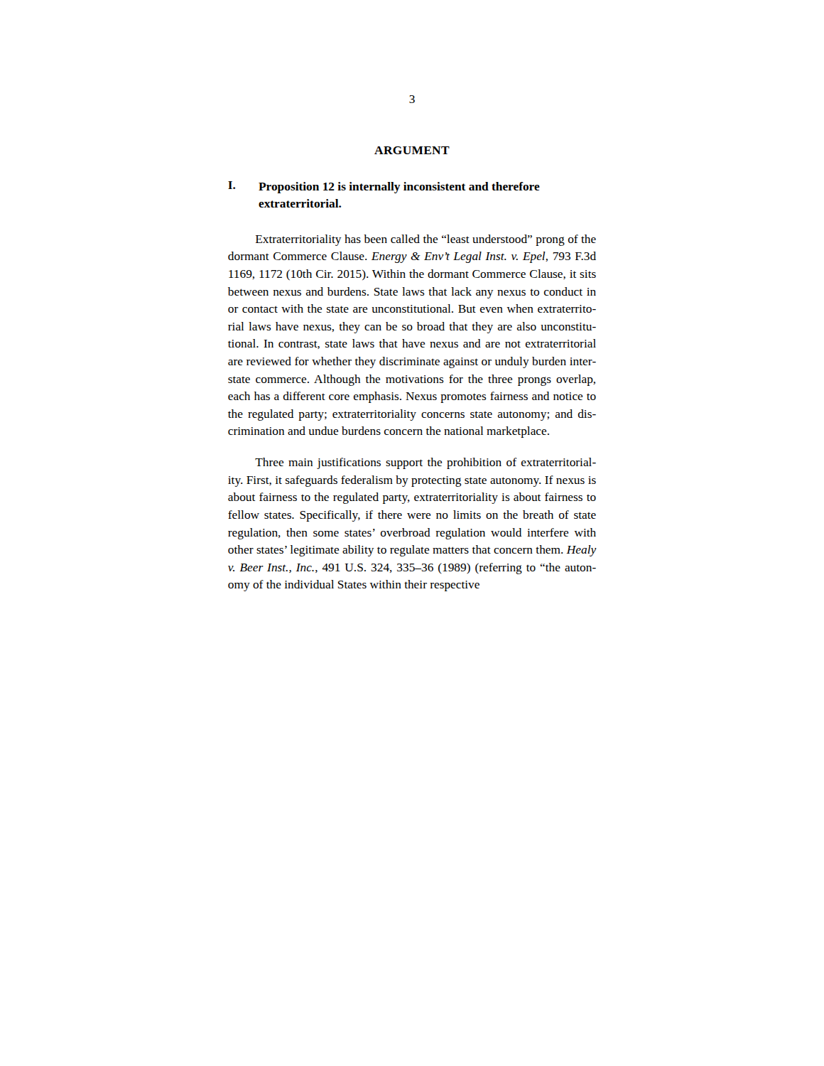3
ARGUMENT
I.
Proposition 12 is internally inconsistent and therefore extraterritorial.
Extraterritoriality has been called the “least understood” prong of the dormant Commerce Clause. Energy & Env’t Legal Inst. v. Epel, 793 F.3d 1169, 1172 (10th Cir. 2015). Within the dormant Commerce Clause, it sits between nexus and burdens. State laws that lack any nexus to conduct in or contact with the state are unconstitutional. But even when extraterritorial laws have nexus, they can be so broad that they are also unconstitutional. In contrast, state laws that have nexus and are not extraterritorial are reviewed for whether they discriminate against or unduly burden interstate commerce. Although the motivations for the three prongs overlap, each has a different core emphasis. Nexus promotes fairness and notice to the regulated party; extraterritoriality concerns state autonomy; and discrimination and undue burdens concern the national marketplace.
Three main justifications support the prohibition of extraterritoriality. First, it safeguards federalism by protecting state autonomy. If nexus is about fairness to the regulated party, extraterritoriality is about fairness to fellow states. Specifically, if there were no limits on the breath of state regulation, then some states’ overbroad regulation would interfere with other states’ legitimate ability to regulate matters that concern them. Healy v. Beer Inst., Inc., 491 U.S. 324, 335–36 (1989) (referring to “the autonomy of the individual States within their respective